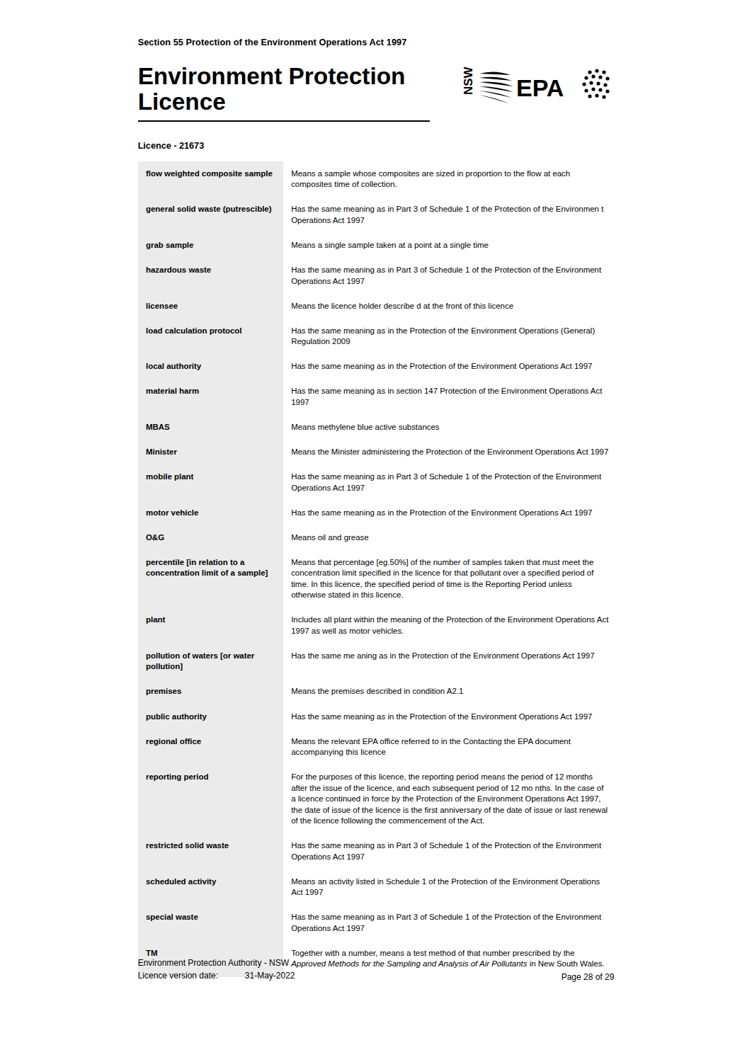Section 55 Protection of the Environment Operations Act 1997
Environment Protection Licence
NSW EPA
Licence - 21673
| flow weighted composite sample | Means a sample whose composites are sized in proportion to the flow at each composites time of collection. |
| general solid waste (putrescible) | Has the same meaning as in Part 3 of Schedule 1 of the Protection of the Environmen t Operations Act 1997 |
| grab sample | Means a single sample taken at a point at a single time |
| hazardous waste | Has the same meaning as in Part 3 of Schedule 1 of the Protection of the Environment Operations Act 1997 |
| licensee | Means the licence holder describe d at the front of this licence |
| load calculation protocol | Has the same meaning as in the Protection of the Environment Operations (General) Regulation 2009 |
| local authority | Has the same meaning as in the Protection of the Environment Operations Act 1997 |
| material harm | Has the same meaning as in section 147 Protection of the Environment Operations Act 1997 |
| MBAS | Means methylene blue active substances |
| Minister | Means the Minister administering the Protection of the Environment Operations Act 1997 |
| mobile plant | Has the same meaning as in Part 3 of Schedule 1 of the Protection of the Environment Operations Act 1997 |
| motor vehicle | Has the same meaning as in the Protection of the Environment Operations Act 1997 |
| O&G | Means oil and grease |
| percentile [in relation to a concentration limit of a sample] | Means that percentage [eg.50%] of the number of samples taken that must meet the concentration limit specified in the licence for that pollutant over a specified period of time. In this licence, the specified period of time is the Reporting Period unless otherwise stated in this licence. |
| plant | Includes all plant within the meaning of the Protection of the Environment Operations Act 1997 as well as motor vehicles. |
| pollution of waters [or water pollution] | Has the same me aning as in the Protection of the Environment Operations Act 1997 |
| premises | Means the premises described in condition A2.1 |
| public authority | Has the same meaning as in the Protection of the Environment Operations Act 1997 |
| regional office | Means the relevant EPA office referred to in the Contacting the EPA document accompanying this licence |
| reporting period | For the purposes of this licence, the reporting period means the period of 12 months after the issue of the licence, and each subsequent period of 12 mo nths. In the case of a licence continued in force by the Protection of the Environment Operations Act 1997, the date of issue of the licence is the first anniversary of the date of issue or last renewal of the licence following the commencement of the Act. |
| restricted solid waste | Has the same meaning as in Part 3 of Schedule 1 of the Protection of the Environment Operations Act 1997 |
| scheduled activity | Means an activity listed in Schedule 1 of the Protection of the Environment Operations Act 1997 |
| special waste | Has the same meaning as in Part 3 of Schedule 1 of the Protection of the Environment Operations Act 1997 |
| TM | Together with a number, means a test method of that number prescribed by the Approved Methods for the Sampling and Analysis of Air Pollutants in New South Wales . |
Environment Protection Authority - NSW
Licence version date: 31-May-2022
Page 28 of 29